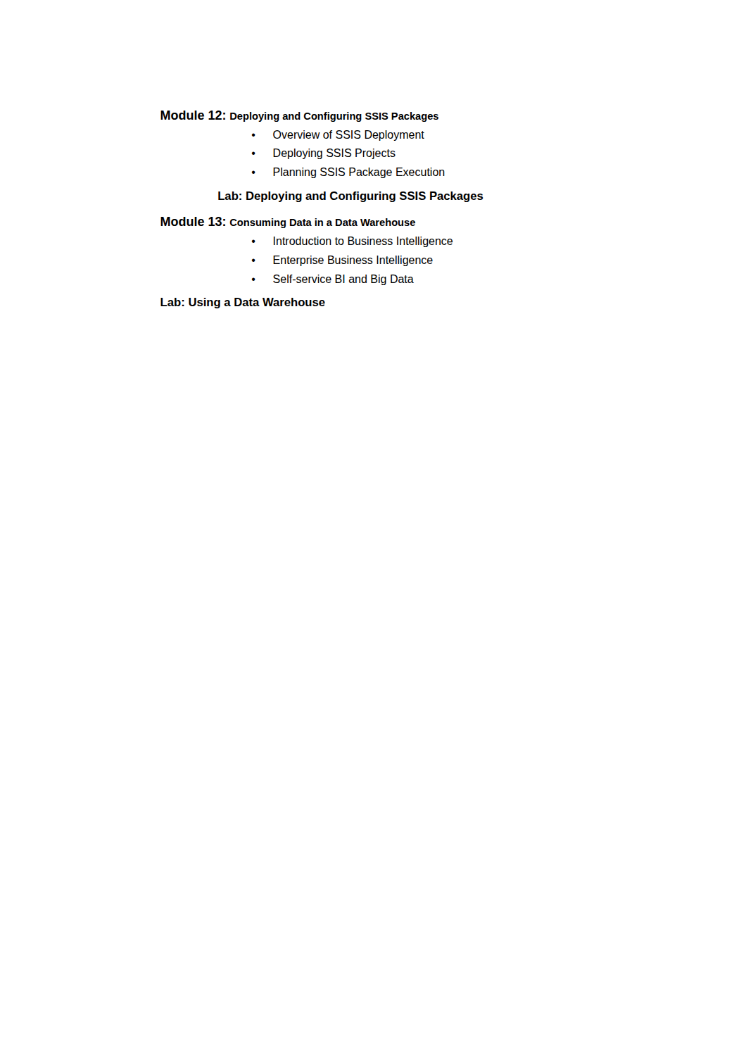Module 12: Deploying and Configuring SSIS Packages
Overview of SSIS Deployment
Deploying SSIS Projects
Planning SSIS Package Execution
Lab: Deploying and Configuring SSIS Packages
Module 13: Consuming Data in a Data Warehouse
Introduction to Business Intelligence
Enterprise Business Intelligence
Self-service BI and Big Data
Lab: Using a Data Warehouse